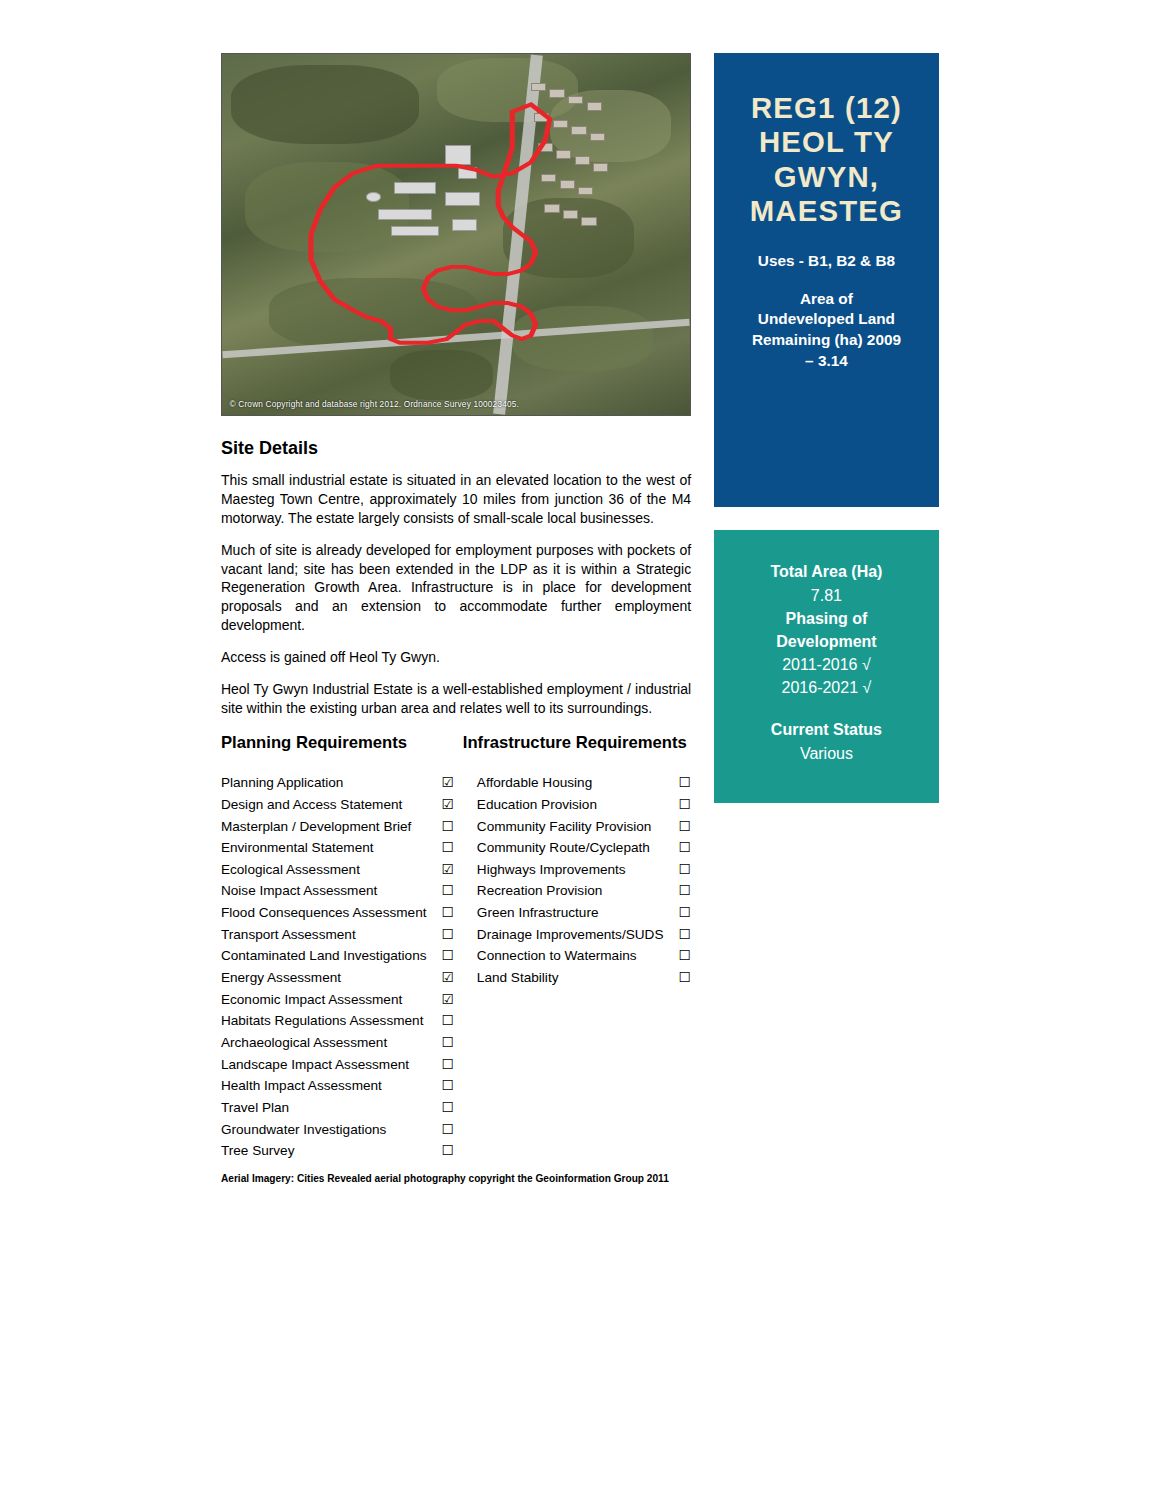© Crown Copyright and database right 2012. Ordnance Survey 100023405.
Site Details
This small industrial estate is situated in an elevated location to the west of Maesteg Town Centre, approximately 10 miles from junction 36 of the M4 motorway. The estate largely consists of small-scale local businesses.
Much of site is already developed for employment purposes with pockets of vacant land; site has been extended in the LDP as it is within a Strategic Regeneration Growth Area. Infrastructure is in place for development proposals and an extension to accommodate further employment development.
Access is gained off Heol Ty Gwyn.
Heol Ty Gwyn Industrial Estate is a well-established employment / industrial site within the existing urban area and relates well to its surroundings.
Planning Requirements
Infrastructure Requirements
Planning Application☑
Design and Access Statement☑
Masterplan / Development Brief☐
Environmental Statement☐
Ecological Assessment☑
Noise Impact Assessment☐
Flood Consequences Assessment☐
Transport Assessment☐
Contaminated Land Investigations☐
Energy Assessment☑
Economic Impact Assessment☑
Habitats Regulations Assessment☐
Archaeological Assessment☐
Landscape Impact Assessment☐
Health Impact Assessment☐
Travel Plan☐
Groundwater Investigations☐
Tree Survey☐
Affordable Housing☐
Education Provision☐
Community Facility Provision☐
Community Route/Cyclepath☐
Highways Improvements☐
Recreation Provision☐
Green Infrastructure☐
Drainage Improvements/SUDS☐
Connection to Watermains☐
Land Stability☐
Aerial Imagery: Cities Revealed aerial photography copyright the Geoinformation Group 2011
REG1 (12)
HEOL TY
GWYN,
MAESTEG
Uses - B1, B2 & B8
Area of
Undeveloped Land
Remaining (ha) 2009
– 3.14
Total Area (Ha)
7.81
Phasing of
Development
2011-2016 √
2016-2021 √
Current Status
Various